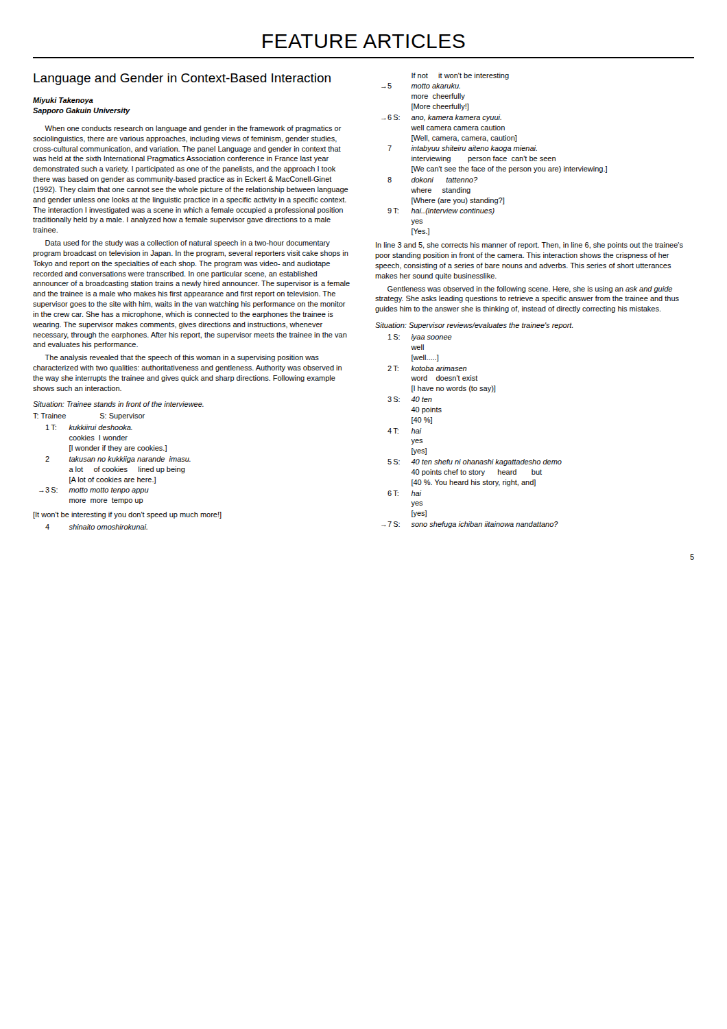FEATURE ARTICLES
Language and Gender in Context-Based Interaction
Miyuki Takenoya
Sapporo Gakuin University
When one conducts research on language and gender in the framework of pragmatics or sociolinguistics, there are various approaches, including views of feminism, gender studies, cross-cultural communication, and variation. The panel Language and gender in context that was held at the sixth International Pragmatics Association conference in France last year demonstrated such a variety. I participated as one of the panelists, and the approach I took there was based on gender as community-based practice as in Eckert & MacConell-Ginet (1992). They claim that one cannot see the whole picture of the relationship between language and gender unless one looks at the linguistic practice in a specific activity in a specific context. The interaction I investigated was a scene in which a female occupied a professional position traditionally held by a male. I analyzed how a female supervisor gave directions to a male trainee.
Data used for the study was a collection of natural speech in a two-hour documentary program broadcast on television in Japan. In the program, several reporters visit cake shops in Tokyo and report on the specialties of each shop. The program was video- and audiotape recorded and conversations were transcribed. In one particular scene, an established announcer of a broadcasting station trains a newly hired announcer. The supervisor is a female and the trainee is a male who makes his first appearance and first report on television. The supervisor goes to the site with him, waits in the van watching his performance on the monitor in the crew car. She has a microphone, which is connected to the earphones the trainee is wearing. The supervisor makes comments, gives directions and instructions, whenever necessary, through the earphones. After his report, the supervisor meets the trainee in the van and evaluates his performance.
The analysis revealed that the speech of this woman in a supervising position was characterized with two qualities: authoritativeness and gentleness. Authority was observed in the way she interrupts the trainee and gives quick and sharp directions. Following example shows such an interaction.
Situation: Trainee stands in front of the interviewee.
T: Trainee S: Supervisor
| 1 | T: | kukkiirui deshooka. cookies I wonder [I wonder if they are cookies.] |
| 2 | | takusan no kukkiiga narande imasu. a lot of cookies lined up being [A lot of cookies are here.] |
| → 3 | S: | motto motto tenpo appu more more tempo up |
[It won't be interesting if you don't speed up much more!]
| 4 | | shinaito omoshirokunai. If not it won't be interesting |
| → 5 | | motto akaruku. more cheerfully [More cheerfully!] |
| → 6 | S: | ano, kamera kamera cyuui. well camera camera caution [Well, camera, camera, caution] |
| 7 | | intabyuu shiteiru aiteno kaoga mienai. interviewing person face can't be seen [We can't see the face of the person you are) interviewing.] |
| 8 | | dokoni tattenno? where standing [Where (are you) standing?] |
| 9 | T: | hai..(interview continues) yes [Yes.] |
In line 3 and 5, she corrects his manner of report. Then, in line 6, she points out the trainee's poor standing position in front of the camera. This interaction shows the crispness of her speech, consisting of a series of bare nouns and adverbs. This series of short utterances makes her sound quite businesslike.
Gentleness was observed in the following scene. Here, she is using an ask and guide strategy. She asks leading questions to retrieve a specific answer from the trainee and thus guides him to the answer she is thinking of, instead of directly correcting his mistakes.
Situation: Supervisor reviews/evaluates the trainee's report.
| 1 | S: | iyaa soonee well [well.....] |
| 2 | T: | kotoba arimasen word doesn't exist [I have no words (to say)] |
| 3 | S: | 40 ten 40 points [40 %] |
| 4 | T: | hai yes [yes] |
| 5 | S: | 40 ten shefu ni ohanashi kagattadesho demo 40 points chef to story heard but [40 %. You heard his story, right, and] |
| 6 | T: | hai yes [yes] |
| → 7 | S: | sono shefuga ichiban iitainowa nandattano? |
5